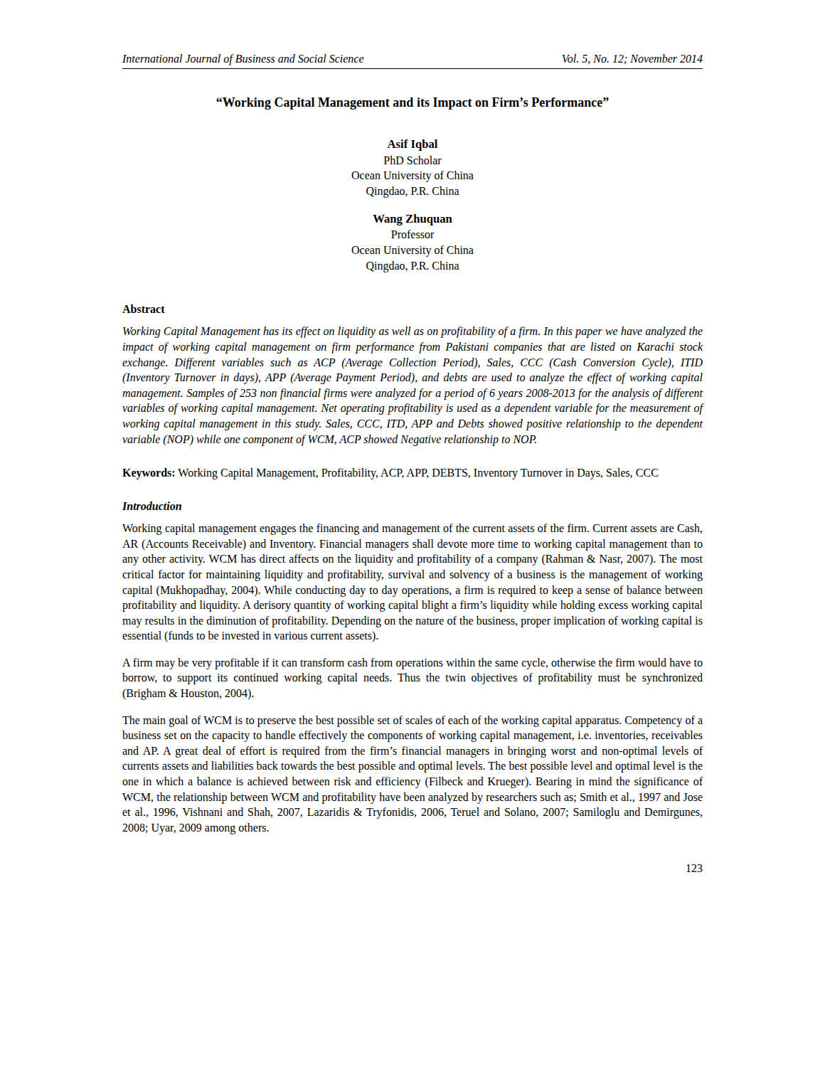International Journal of Business and Social Science Vol. 5, No. 12; November 2014
“Working Capital Management and its Impact on Firm’s Performance”
Asif Iqbal PhD Scholar Ocean University of China Qingdao, P.R. China
Wang Zhuquan Professor Ocean University of China Qingdao, P.R. China
Abstract
Working Capital Management has its effect on liquidity as well as on profitability of a firm. In this paper we have analyzed the impact of working capital management on firm performance from Pakistani companies that are listed on Karachi stock exchange. Different variables such as ACP (Average Collection Period), Sales, CCC (Cash Conversion Cycle), ITID (Inventory Turnover in days), APP (Average Payment Period), and debts are used to analyze the effect of working capital management. Samples of 253 non financial firms were analyzed for a period of 6 years 2008-2013 for the analysis of different variables of working capital management. Net operating profitability is used as a dependent variable for the measurement of working capital management in this study. Sales, CCC, ITD, APP and Debts showed positive relationship to the dependent variable (NOP) while one component of WCM, ACP showed Negative relationship to NOP.
Keywords: Working Capital Management, Profitability, ACP, APP, DEBTS, Inventory Turnover in Days, Sales, CCC
Introduction
Working capital management engages the financing and management of the current assets of the firm. Current assets are Cash, AR (Accounts Receivable) and Inventory. Financial managers shall devote more time to working capital management than to any other activity. WCM has direct affects on the liquidity and profitability of a company (Rahman & Nasr, 2007). The most critical factor for maintaining liquidity and profitability, survival and solvency of a business is the management of working capital (Mukhopadhay, 2004). While conducting day to day operations, a firm is required to keep a sense of balance between profitability and liquidity. A derisory quantity of working capital blight a firm’s liquidity while holding excess working capital may results in the diminution of profitability. Depending on the nature of the business, proper implication of working capital is essential (funds to be invested in various current assets).
A firm may be very profitable if it can transform cash from operations within the same cycle, otherwise the firm would have to borrow, to support its continued working capital needs. Thus the twin objectives of profitability must be synchronized (Brigham & Houston, 2004).
The main goal of WCM is to preserve the best possible set of scales of each of the working capital apparatus. Competency of a business set on the capacity to handle effectively the components of working capital management, i.e. inventories, receivables and AP. A great deal of effort is required from the firm’s financial managers in bringing worst and non-optimal levels of currents assets and liabilities back towards the best possible and optimal levels. The best possible level and optimal level is the one in which a balance is achieved between risk and efficiency (Filbeck and Krueger). Bearing in mind the significance of WCM, the relationship between WCM and profitability have been analyzed by researchers such as; Smith et al., 1997 and Jose et al., 1996, Vishnani and Shah, 2007, Lazaridis & Tryfonidis, 2006, Teruel and Solano, 2007; Samiloglu and Demirgunes, 2008; Uyar, 2009 among others.
123